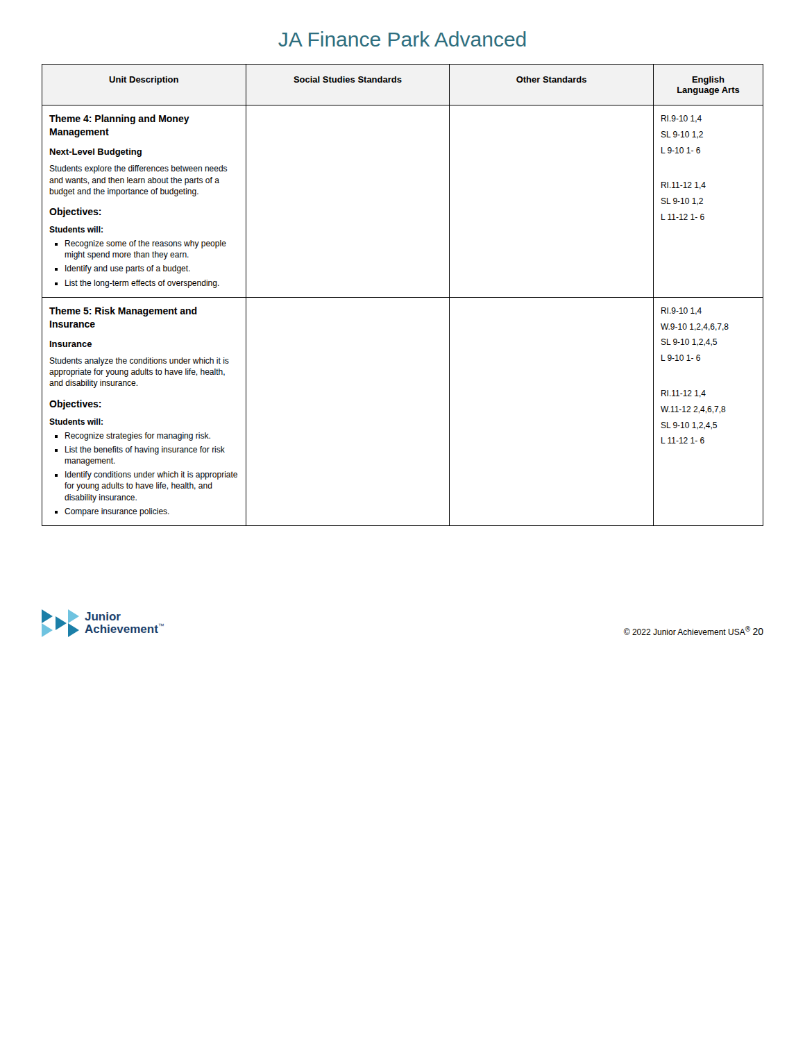JA Finance Park Advanced
| Unit Description | Social Studies Standards | Other Standards | English Language Arts |
| --- | --- | --- | --- |
| Theme 4: Planning and Money Management Next-Level Budgeting Students explore the differences between needs and wants, and then learn about the parts of a budget and the importance of budgeting. Objectives: Students will: Recognize some of the reasons why people might spend more than they earn. Identify and use parts of a budget. List the long-term effects of overspending. | | | RI.9-10 1,4 SL 9-10 1,2 L 9-10 1- 6 RI.11-12 1,4 SL 9-10 1,2 L 11-12 1- 6 |
| Theme 5: Risk Management and Insurance Insurance Students analyze the conditions under which it is appropriate for young adults to have life, health, and disability insurance. Objectives: Students will: Recognize strategies for managing risk. List the benefits of having insurance for risk management. Identify conditions under which it is appropriate for young adults to have life, health, and disability insurance. Compare insurance policies. | | | RI.9-10 1,4 W.9-10 1,2,4,6,7,8 SL 9-10 1,2,4,5 L 9-10 1- 6 RI.11-12 1,4 W.11-12 2,4,6,7,8 SL 9-10 1,2,4,5 L 11-12 1- 6 |
Junior
Achievement™
© 2022 Junior Achievement USA® 20